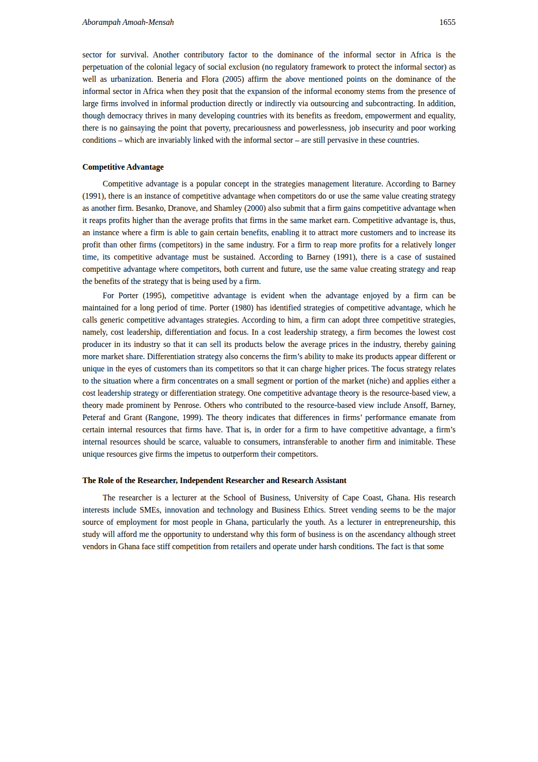Aborampah Amoah-Mensah 1655
sector for survival. Another contributory factor to the dominance of the informal sector in Africa is the perpetuation of the colonial legacy of social exclusion (no regulatory framework to protect the informal sector) as well as urbanization. Beneria and Flora (2005) affirm the above mentioned points on the dominance of the informal sector in Africa when they posit that the expansion of the informal economy stems from the presence of large firms involved in informal production directly or indirectly via outsourcing and subcontracting. In addition, though democracy thrives in many developing countries with its benefits as freedom, empowerment and equality, there is no gainsaying the point that poverty, precariousness and powerlessness, job insecurity and poor working conditions – which are invariably linked with the informal sector – are still pervasive in these countries.
Competitive Advantage
Competitive advantage is a popular concept in the strategies management literature. According to Barney (1991), there is an instance of competitive advantage when competitors do or use the same value creating strategy as another firm. Besanko, Dranove, and Shamley (2000) also submit that a firm gains competitive advantage when it reaps profits higher than the average profits that firms in the same market earn. Competitive advantage is, thus, an instance where a firm is able to gain certain benefits, enabling it to attract more customers and to increase its profit than other firms (competitors) in the same industry. For a firm to reap more profits for a relatively longer time, its competitive advantage must be sustained. According to Barney (1991), there is a case of sustained competitive advantage where competitors, both current and future, use the same value creating strategy and reap the benefits of the strategy that is being used by a firm.
For Porter (1995), competitive advantage is evident when the advantage enjoyed by a firm can be maintained for a long period of time. Porter (1980) has identified strategies of competitive advantage, which he calls generic competitive advantages strategies. According to him, a firm can adopt three competitive strategies, namely, cost leadership, differentiation and focus. In a cost leadership strategy, a firm becomes the lowest cost producer in its industry so that it can sell its products below the average prices in the industry, thereby gaining more market share. Differentiation strategy also concerns the firm’s ability to make its products appear different or unique in the eyes of customers than its competitors so that it can charge higher prices. The focus strategy relates to the situation where a firm concentrates on a small segment or portion of the market (niche) and applies either a cost leadership strategy or differentiation strategy. One competitive advantage theory is the resource-based view, a theory made prominent by Penrose. Others who contributed to the resource-based view include Ansoff, Barney, Peteraf and Grant (Rangone, 1999). The theory indicates that differences in firms’ performance emanate from certain internal resources that firms have. That is, in order for a firm to have competitive advantage, a firm’s internal resources should be scarce, valuable to consumers, intransferable to another firm and inimitable. These unique resources give firms the impetus to outperform their competitors.
The Role of the Researcher, Independent Researcher and Research Assistant
The researcher is a lecturer at the School of Business, University of Cape Coast, Ghana. His research interests include SMEs, innovation and technology and Business Ethics. Street vending seems to be the major source of employment for most people in Ghana, particularly the youth. As a lecturer in entrepreneurship, this study will afford me the opportunity to understand why this form of business is on the ascendancy although street vendors in Ghana face stiff competition from retailers and operate under harsh conditions. The fact is that some